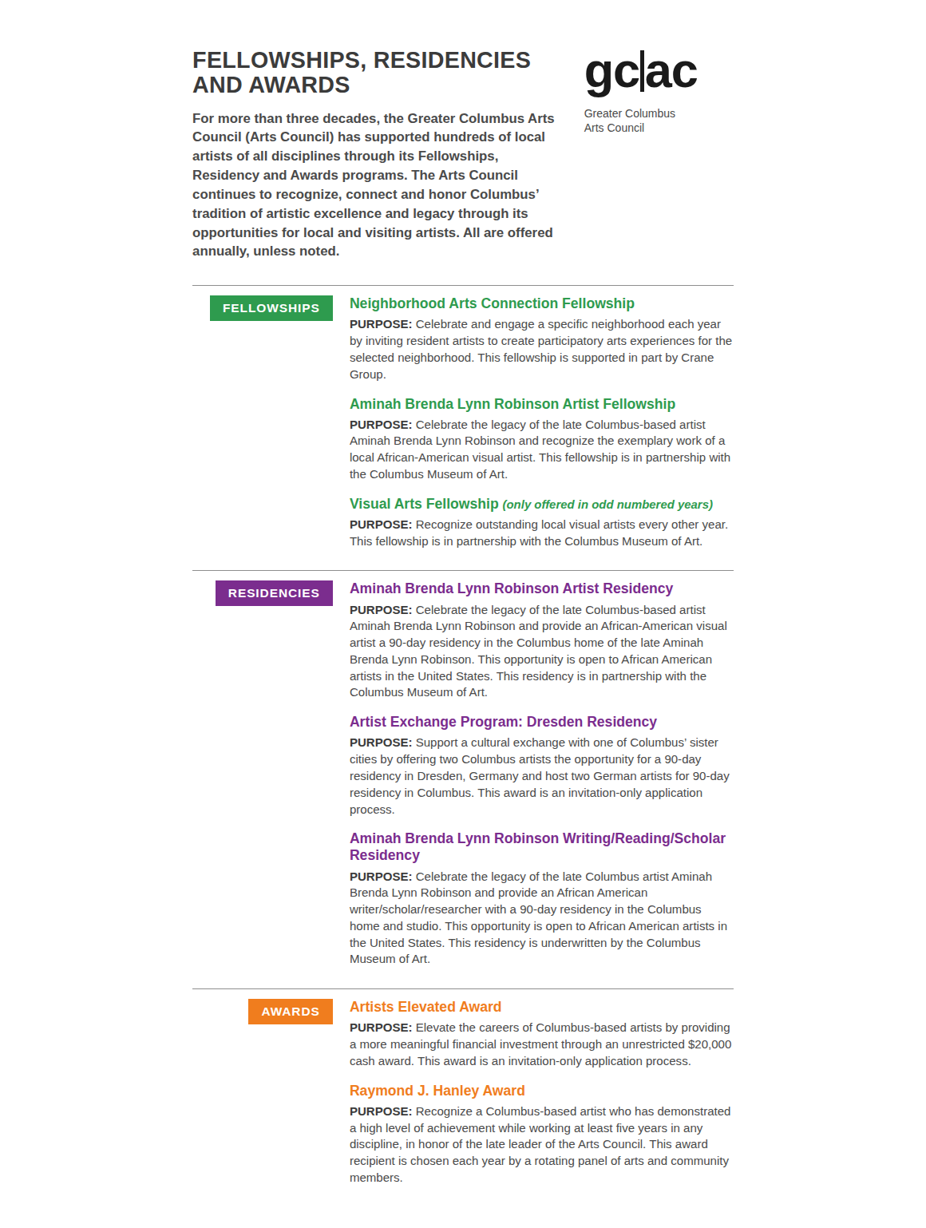FELLOWSHIPS, RESIDENCIES AND AWARDS
For more than three decades, the Greater Columbus Arts Council (Arts Council) has supported hundreds of local artists of all disciplines through its Fellowships, Residency and Awards programs. The Arts Council continues to recognize, connect and honor Columbus’ tradition of artistic excellence and legacy through its opportunities for local and visiting artists. All are offered annually, unless noted.
gc ac
Greater Columbus
Arts Council
FELLOWSHIPS
Neighborhood Arts Connection Fellowship
PURPOSE: Celebrate and engage a specific neighborhood each year by inviting resident artists to create participatory arts experiences for the selected neighborhood. This fellowship is supported in part by Crane Group.
Aminah Brenda Lynn Robinson Artist Fellowship
PURPOSE: Celebrate the legacy of the late Columbus-based artist Aminah Brenda Lynn Robinson and recognize the exemplary work of a local African-American visual artist. This fellowship is in partnership with the Columbus Museum of Art.
Visual Arts Fellowship (only offered in odd numbered years)
PURPOSE: Recognize outstanding local visual artists every other year. This fellowship is in partnership with the Columbus Museum of Art.
RESIDENCIES
Aminah Brenda Lynn Robinson Artist Residency
PURPOSE: Celebrate the legacy of the late Columbus-based artist Aminah Brenda Lynn Robinson and provide an African-American visual artist a 90-day residency in the Columbus home of the late Aminah Brenda Lynn Robinson. This opportunity is open to African American artists in the United States. This residency is in partnership with the Columbus Museum of Art.
Artist Exchange Program: Dresden Residency
PURPOSE: Support a cultural exchange with one of Columbus’ sister cities by offering two Columbus artists the opportunity for a 90-day residency in Dresden, Germany and host two German artists for 90-day residency in Columbus. This award is an invitation-only application process.
Aminah Brenda Lynn Robinson Writing/Reading/Scholar Residency
PURPOSE: Celebrate the legacy of the late Columbus artist Aminah Brenda Lynn Robinson and provide an African American writer/scholar/researcher with a 90-day residency in the Columbus home and studio. This opportunity is open to African American artists in the United States. This residency is underwritten by the Columbus Museum of Art.
AWARDS
Artists Elevated Award
PURPOSE: Elevate the careers of Columbus-based artists by providing a more meaningful financial investment through an unrestricted $20,000 cash award. This award is an invitation-only application process.
Raymond J. Hanley Award
PURPOSE: Recognize a Columbus-based artist who has demonstrated a high level of achievement while working at least five years in any discipline, in honor of the late leader of the Arts Council. This award recipient is chosen each year by a rotating panel of arts and community members.